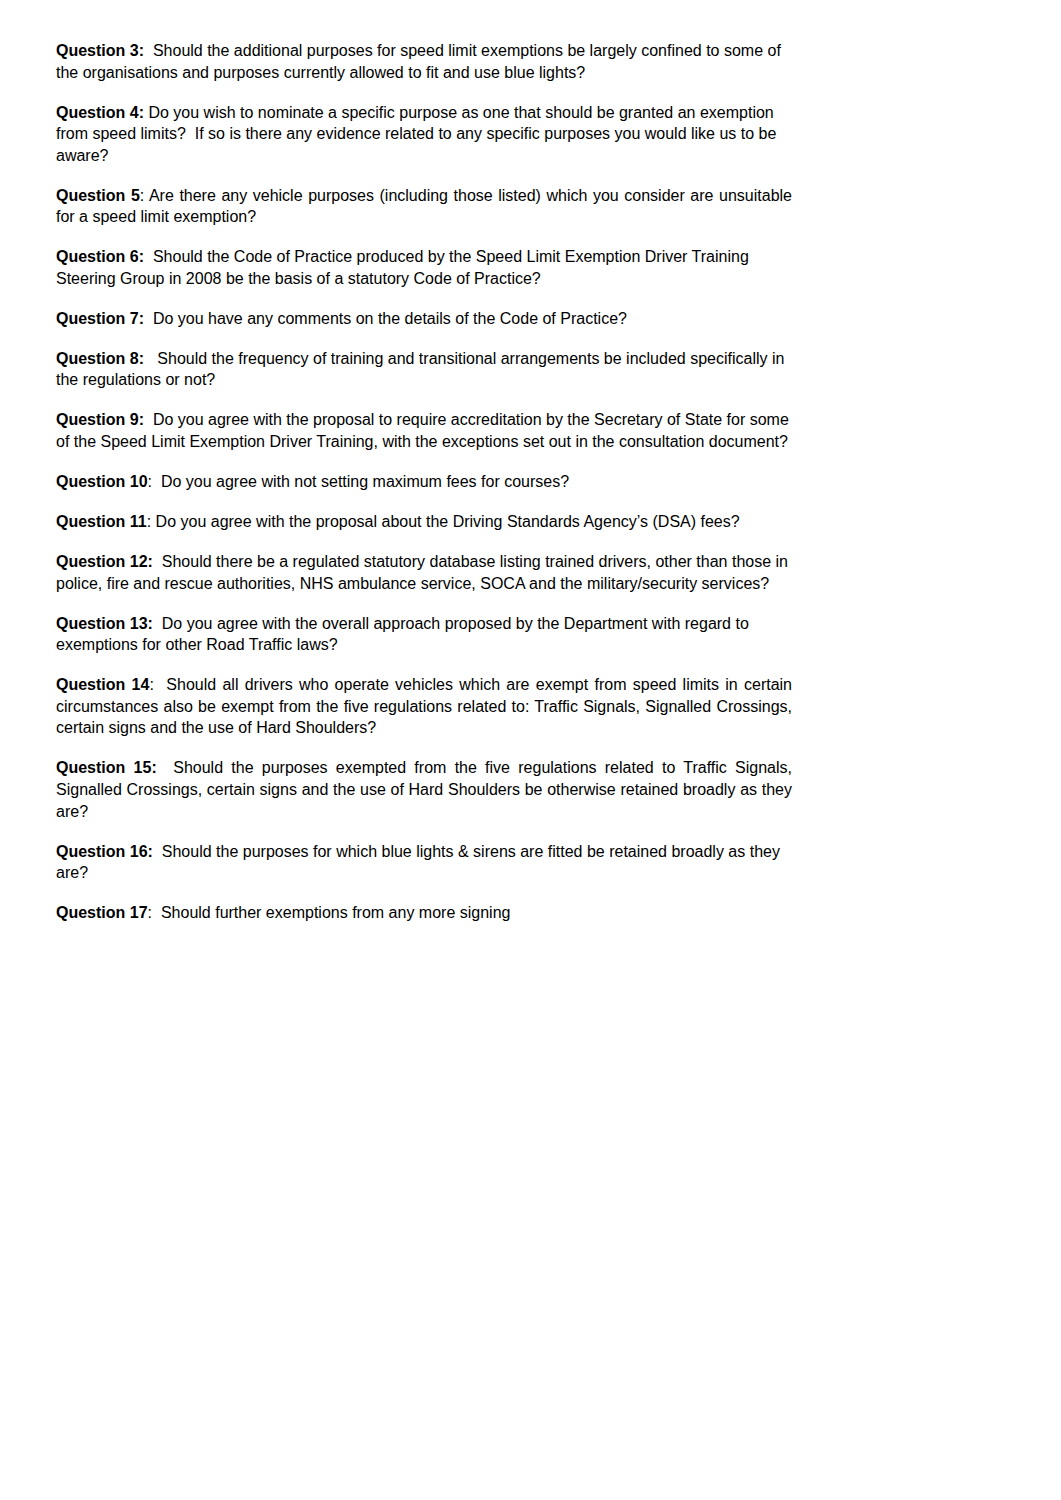Question 3: Should the additional purposes for speed limit exemptions be largely confined to some of the organisations and purposes currently allowed to fit and use blue lights?
Question 4: Do you wish to nominate a specific purpose as one that should be granted an exemption from speed limits? If so is there any evidence related to any specific purposes you would like us to be aware?
Question 5: Are there any vehicle purposes (including those listed) which you consider are unsuitable for a speed limit exemption?
Question 6: Should the Code of Practice produced by the Speed Limit Exemption Driver Training Steering Group in 2008 be the basis of a statutory Code of Practice?
Question 7: Do you have any comments on the details of the Code of Practice?
Question 8: Should the frequency of training and transitional arrangements be included specifically in the regulations or not?
Question 9: Do you agree with the proposal to require accreditation by the Secretary of State for some of the Speed Limit Exemption Driver Training, with the exceptions set out in the consultation document?
Question 10: Do you agree with not setting maximum fees for courses?
Question 11: Do you agree with the proposal about the Driving Standards Agency’s (DSA) fees?
Question 12: Should there be a regulated statutory database listing trained drivers, other than those in police, fire and rescue authorities, NHS ambulance service, SOCA and the military/security services?
Question 13: Do you agree with the overall approach proposed by the Department with regard to exemptions for other Road Traffic laws?
Question 14: Should all drivers who operate vehicles which are exempt from speed limits in certain circumstances also be exempt from the five regulations related to: Traffic Signals, Signalled Crossings, certain signs and the use of Hard Shoulders?
Question 15: Should the purposes exempted from the five regulations related to Traffic Signals, Signalled Crossings, certain signs and the use of Hard Shoulders be otherwise retained broadly as they are?
Question 16: Should the purposes for which blue lights & sirens are fitted be retained broadly as they are?
Question 17: Should further exemptions from any more signing